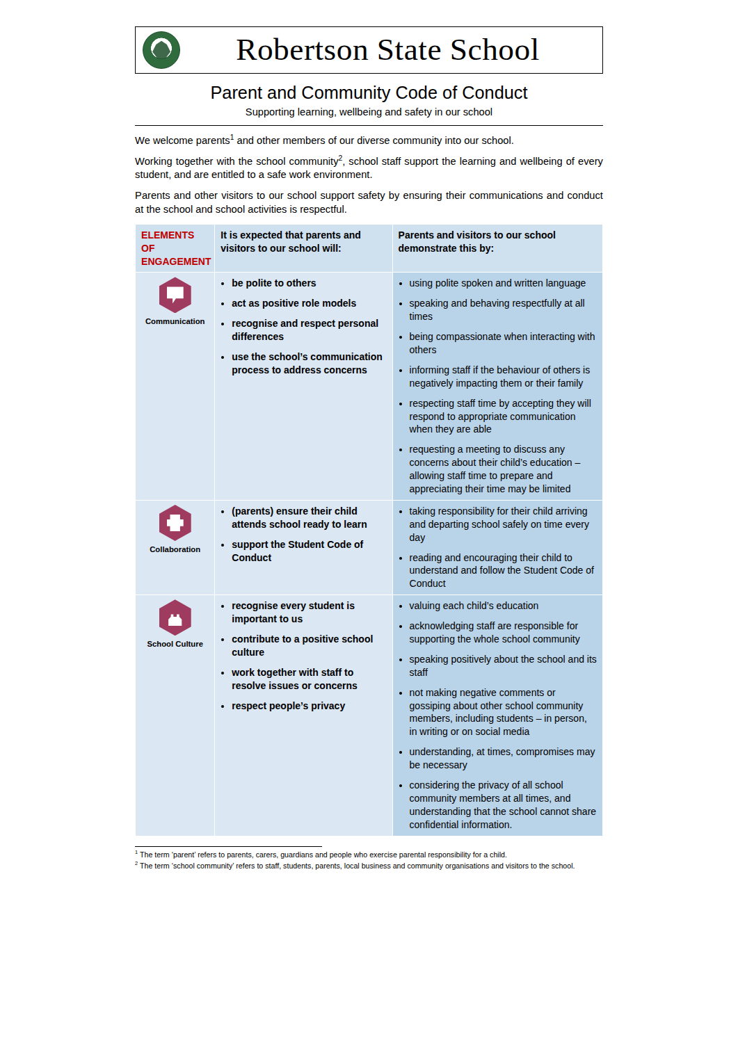Robertson State School
Parent and Community Code of Conduct
Supporting learning, wellbeing and safety in our school
We welcome parents1 and other members of our diverse community into our school.
Working together with the school community2, school staff support the learning and wellbeing of every student, and are entitled to a safe work environment.
Parents and other visitors to our school support safety by ensuring their communications and conduct at the school and school activities is respectful.
| ELEMENTS OF ENGAGEMENT | It is expected that parents and visitors to our school will: | Parents and visitors to our school demonstrate this by: |
| --- | --- | --- |
| Communication | be polite to others act as positive role models recognise and respect personal differences use the school’s communication process to address concerns | using polite spoken and written language speaking and behaving respectfully at all times being compassionate when interacting with others informing staff if the behaviour of others is negatively impacting them or their family respecting staff time by accepting they will respond to appropriate communication when they are able requesting a meeting to discuss any concerns about their child’s education – allowing staff time to prepare and appreciating their time may be limited |
| Collaboration | (parents) ensure their child attends school ready to learn support the Student Code of Conduct | taking responsibility for their child arriving and departing school safely on time every day reading and encouraging their child to understand and follow the Student Code of Conduct |
| School Culture | recognise every student is important to us contribute to a positive school culture work together with staff to resolve issues or concerns respect people’s privacy | valuing each child’s education acknowledging staff are responsible for supporting the whole school community speaking positively about the school and its staff not making negative comments or gossiping about other school community members, including students – in person, in writing or on social media understanding, at times, compromises may be necessary considering the privacy of all school community members at all times, and understanding that the school cannot share confidential information. |
1 The term ‘parent’ refers to parents, carers, guardians and people who exercise parental responsibility for a child.
2 The term ‘school community’ refers to staff, students, parents, local business and community organisations and visitors to the school.